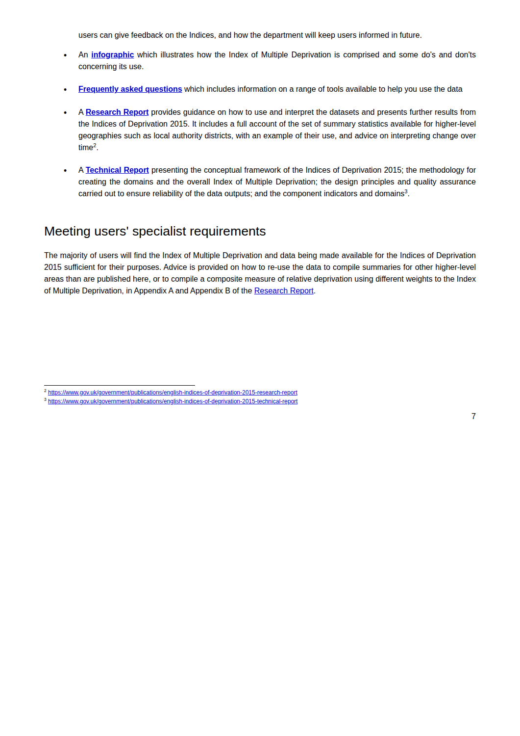users can give feedback on the Indices, and how the department will keep users informed in future.
An infographic which illustrates how the Index of Multiple Deprivation is comprised and some do's and don'ts concerning its use.
Frequently asked questions which includes information on a range of tools available to help you use the data
A Research Report provides guidance on how to use and interpret the datasets and presents further results from the Indices of Deprivation 2015. It includes a full account of the set of summary statistics available for higher-level geographies such as local authority districts, with an example of their use, and advice on interpreting change over time2.
A Technical Report presenting the conceptual framework of the Indices of Deprivation 2015; the methodology for creating the domains and the overall Index of Multiple Deprivation; the design principles and quality assurance carried out to ensure reliability of the data outputs; and the component indicators and domains3.
Meeting users' specialist requirements
The majority of users will find the Index of Multiple Deprivation and data being made available for the Indices of Deprivation 2015 sufficient for their purposes. Advice is provided on how to re-use the data to compile summaries for other higher-level areas than are published here, or to compile a composite measure of relative deprivation using different weights to the Index of Multiple Deprivation, in Appendix A and Appendix B of the Research Report.
2 https://www.gov.uk/government/publications/english-indices-of-deprivation-2015-research-report
3 https://www.gov.uk/government/publications/english-indices-of-deprivation-2015-technical-report
7